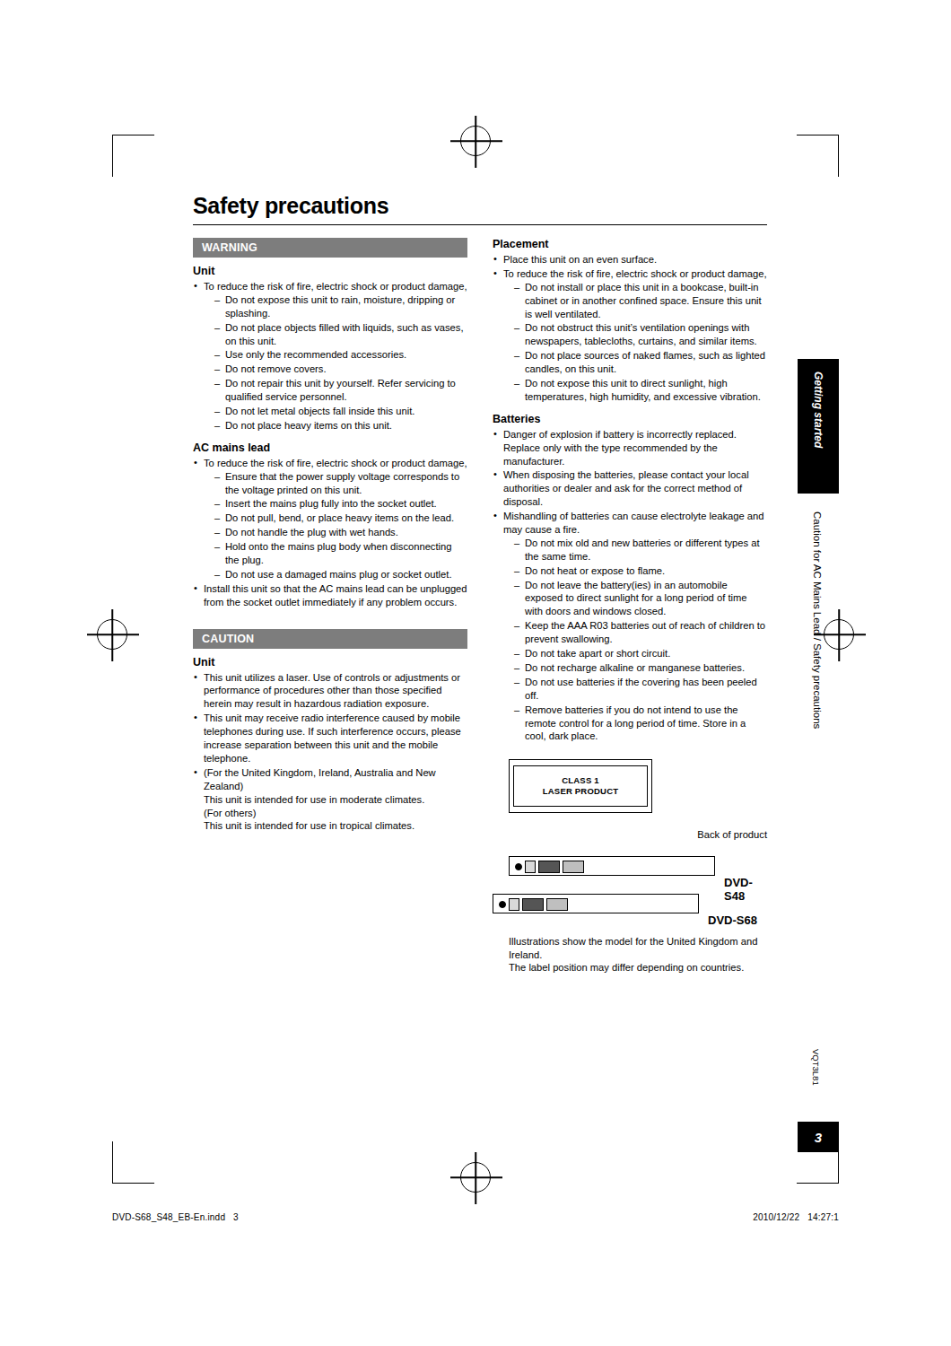Safety precautions
WARNING
Unit
To reduce the risk of fire, electric shock or product damage,
Do not expose this unit to rain, moisture, dripping or splashing.
Do not place objects filled with liquids, such as vases, on this unit.
Use only the recommended accessories.
Do not remove covers.
Do not repair this unit by yourself. Refer servicing to qualified service personnel.
Do not let metal objects fall inside this unit.
Do not place heavy items on this unit.
AC mains lead
To reduce the risk of fire, electric shock or product damage,
Ensure that the power supply voltage corresponds to the voltage printed on this unit.
Insert the mains plug fully into the socket outlet.
Do not pull, bend, or place heavy items on the lead.
Do not handle the plug with wet hands.
Hold onto the mains plug body when disconnecting the plug.
Do not use a damaged mains plug or socket outlet.
Install this unit so that the AC mains lead can be unplugged from the socket outlet immediately if any problem occurs.
CAUTION
Unit
This unit utilizes a laser. Use of controls or adjustments or performance of procedures other than those specified herein may result in hazardous radiation exposure.
This unit may receive radio interference caused by mobile telephones during use. If such interference occurs, please increase separation between this unit and the mobile telephone.
(For the United Kingdom, Ireland, Australia and New Zealand)
This unit is intended for use in moderate climates.
(For others)
This unit is intended for use in tropical climates.
Placement
Place this unit on an even surface.
To reduce the risk of fire, electric shock or product damage,
Do not install or place this unit in a bookcase, built-in cabinet or in another confined space. Ensure this unit is well ventilated.
Do not obstruct this unit’s ventilation openings with newspapers, tablecloths, curtains, and similar items.
Do not place sources of naked flames, such as lighted candles, on this unit.
Do not expose this unit to direct sunlight, high temperatures, high humidity, and excessive vibration.
Batteries
Danger of explosion if battery is incorrectly replaced. Replace only with the type recommended by the manufacturer.
When disposing the batteries, please contact your local authorities or dealer and ask for the correct method of disposal.
Mishandling of batteries can cause electrolyte leakage and may cause a fire.
Do not mix old and new batteries or different types at the same time.
Do not heat or expose to flame.
Do not leave the battery(ies) in an automobile exposed to direct sunlight for a long period of time with doors and windows closed.
Keep the AAA R03 batteries out of reach of children to prevent swallowing.
Do not take apart or short circuit.
Do not recharge alkaline or manganese batteries.
Do not use batteries if the covering has been peeled off.
Remove batteries if you do not intend to use the remote control for a long period of time. Store in a cool, dark place.
CLASS 1
LASER PRODUCT
Back of product
DVD-S48
DVD-S68
Illustrations show the model for the United Kingdom and Ireland.
The label position may differ depending on countries.
Getting started
Caution for AC Mains Lead / Safety precautions
VQT3L81
3
DVD-S68_S48_EB-En.indd 3
2010/12/22 14:27:1